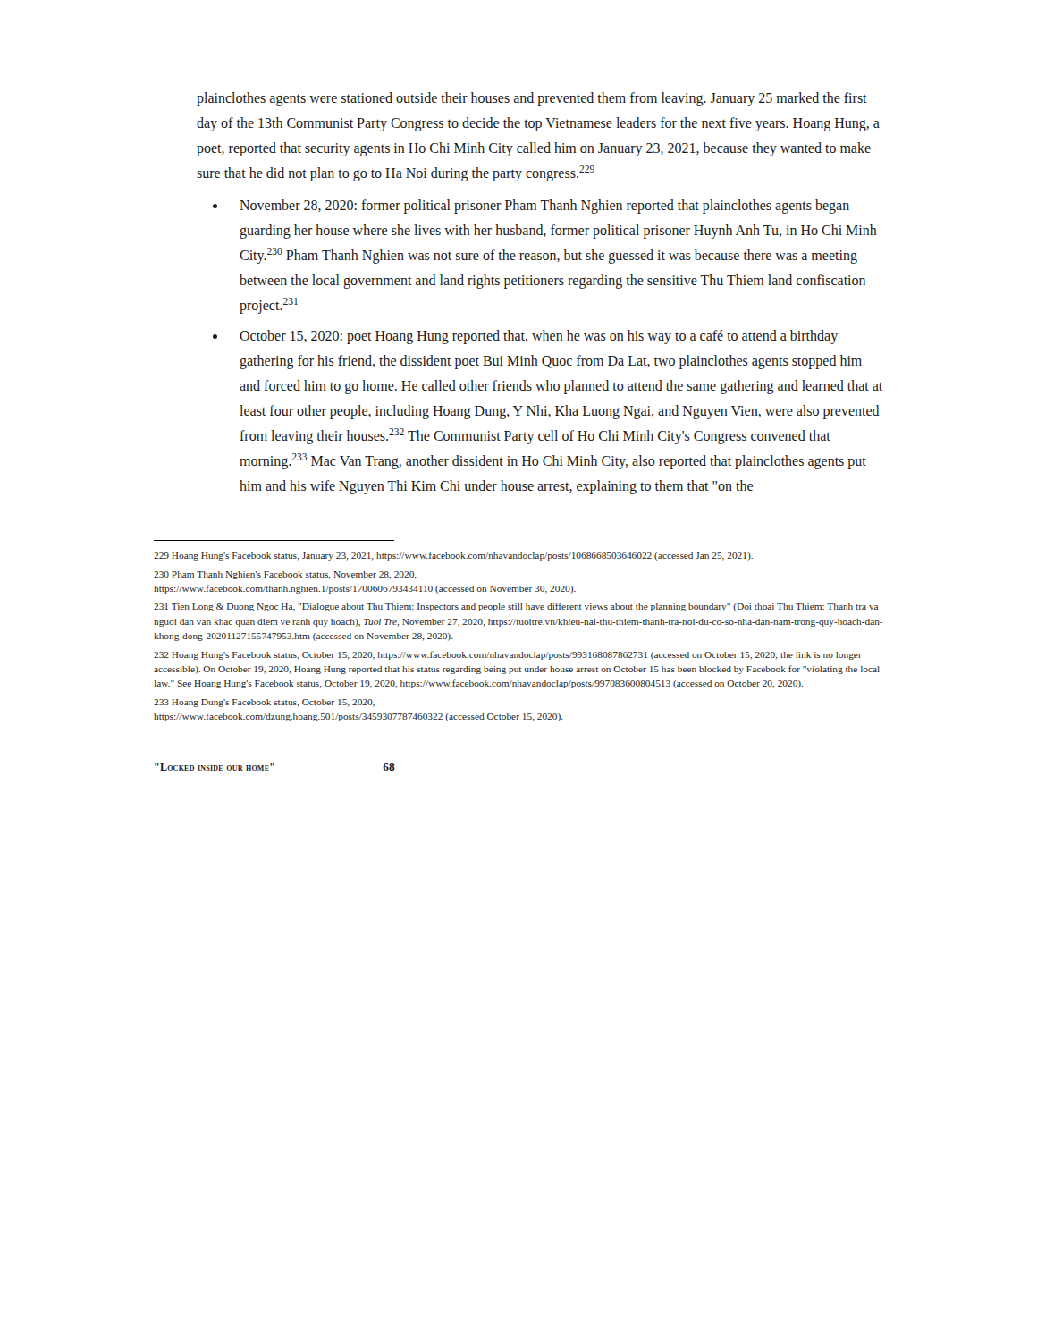plainclothes agents were stationed outside their houses and prevented them from leaving. January 25 marked the first day of the 13th Communist Party Congress to decide the top Vietnamese leaders for the next five years. Hoang Hung, a poet, reported that security agents in Ho Chi Minh City called him on January 23, 2021, because they wanted to make sure that he did not plan to go to Ha Noi during the party congress.229
November 28, 2020: former political prisoner Pham Thanh Nghien reported that plainclothes agents began guarding her house where she lives with her husband, former political prisoner Huynh Anh Tu, in Ho Chi Minh City.230 Pham Thanh Nghien was not sure of the reason, but she guessed it was because there was a meeting between the local government and land rights petitioners regarding the sensitive Thu Thiem land confiscation project.231
October 15, 2020: poet Hoang Hung reported that, when he was on his way to a café to attend a birthday gathering for his friend, the dissident poet Bui Minh Quoc from Da Lat, two plainclothes agents stopped him and forced him to go home. He called other friends who planned to attend the same gathering and learned that at least four other people, including Hoang Dung, Y Nhi, Kha Luong Ngai, and Nguyen Vien, were also prevented from leaving their houses.232 The Communist Party cell of Ho Chi Minh City's Congress convened that morning.233 Mac Van Trang, another dissident in Ho Chi Minh City, also reported that plainclothes agents put him and his wife Nguyen Thi Kim Chi under house arrest, explaining to them that "on the
229 Hoang Hung's Facebook status, January 23, 2021, https://www.facebook.com/nhavandoclap/posts/1068668503646022 (accessed Jan 25, 2021).
230 Pham Thanh Nghien's Facebook status, November 28, 2020,
https://www.facebook.com/thanh.nghien.1/posts/1700606793434110 (accessed on November 30, 2020).
231 Tien Long & Duong Ngoc Ha, "Dialogue about Thu Thiem: Inspectors and people still have different views about the planning boundary" (Doi thoai Thu Thiem: Thanh tra va nguoi dan van khac quan diem ve ranh quy hoach), Tuoi Tre, November 27, 2020, https://tuoitre.vn/khieu-nai-thu-thiem-thanh-tra-noi-du-co-so-nha-dan-nam-trong-quy-hoach-dan-khong-dong-20201127155747953.htm (accessed on November 28, 2020).
232 Hoang Hung's Facebook status, October 15, 2020, https://www.facebook.com/nhavandoclap/posts/993168087862731 (accessed on October 15, 2020; the link is no longer accessible). On October 19, 2020, Hoang Hung reported that his status regarding being put under house arrest on October 15 has been blocked by Facebook for "violating the local law." See Hoang Hung's Facebook status, October 19, 2020, https://www.facebook.com/nhavandoclap/posts/997083600804513 (accessed on October 20, 2020).
233 Hoang Dung's Facebook status, October 15, 2020,
https://www.facebook.com/dzung.hoang.501/posts/3459307787460322 (accessed October 15, 2020).
"Locked Inside Our Home" 68